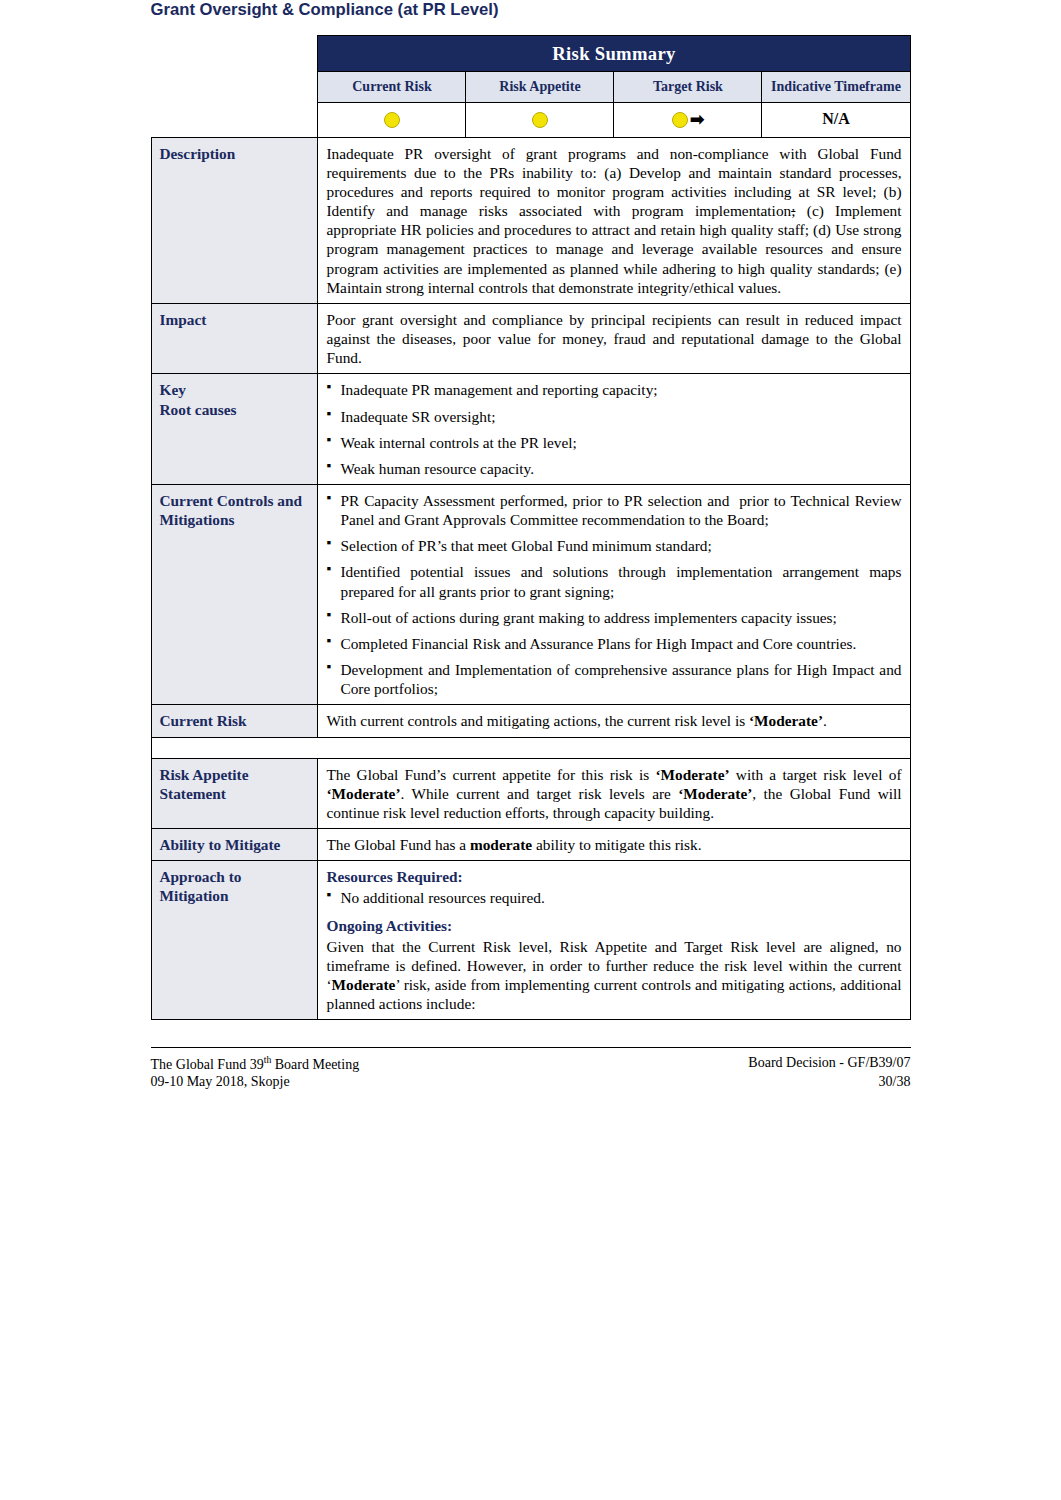Grant Oversight & Compliance (at PR Level)
| | Risk Summary |
| | Current Risk | Risk Appetite | Target Risk | Indicative Timeframe |
| | | | ➡ | N/A |
| Description | Inadequate PR oversight of grant programs and non-compliance with Global Fund requirements due to the PRs inability to: (a) Develop and maintain standard processes, procedures and reports required to monitor program activities including at SR level; (b) Identify and manage risks associated with program implementation ; (c) Implement appropriate HR policies and procedures to attract and retain high quality staff; (d) Use strong program management practices to manage and leverage available resources and ensure program activities are implemented as planned while adhering to high quality standards; (e) Maintain strong internal controls that demonstrate integrity/ethical values. |
| Impact | Poor grant oversight and compliance by principal recipients can result in reduced impact against the diseases, poor value for money, fraud and reputational damage to the Global Fund. |
| Key Root causes | Inadequate PR management and reporting capacity; Inadequate SR oversight; Weak internal controls at the PR level; Weak human resource capacity. |
| Current Controls and Mitigations | PR Capacity Assessment performed, prior to PR selection and prior to Technical Review Panel and Grant Approvals Committee recommendation to the Board; Selection of PR’s that meet Global Fund minimum standard; Identified potential issues and solutions through implementation arrangement maps prepared for all grants prior to grant signing; Roll-out of actions during grant making to address implementers capacity issues; Completed Financial Risk and Assurance Plans for High Impact and Core countries. Development and Implementation of comprehensive assurance plans for High Impact and Core portfolios; |
| Current Risk | With current controls and mitigating actions, the current risk level is ‘Moderate’ . |
| Risk Appetite Statement | The Global Fund’s current appetite for this risk is ‘Moderate’ with a target risk level of ‘Moderate’ . While current and target risk levels are ‘Moderate’ , the Global Fund will continue risk level reduction efforts, through capacity building. |
| Ability to Mitigate | The Global Fund has a moderate ability to mitigate this risk. |
| Approach to Mitigation | Resources Required: No additional resources required. Ongoing Activities: Given that the Current Risk level, Risk Appetite and Target Risk level are aligned, no timeframe is defined. However, in order to further reduce the risk level within the current ‘ Moderate ’ risk, aside from implementing current controls and mitigating actions, additional planned actions include: |
The Global Fund 39th Board Meeting
Board Decision - GF/B39/07
09-10 May 2018, Skopje
30/38